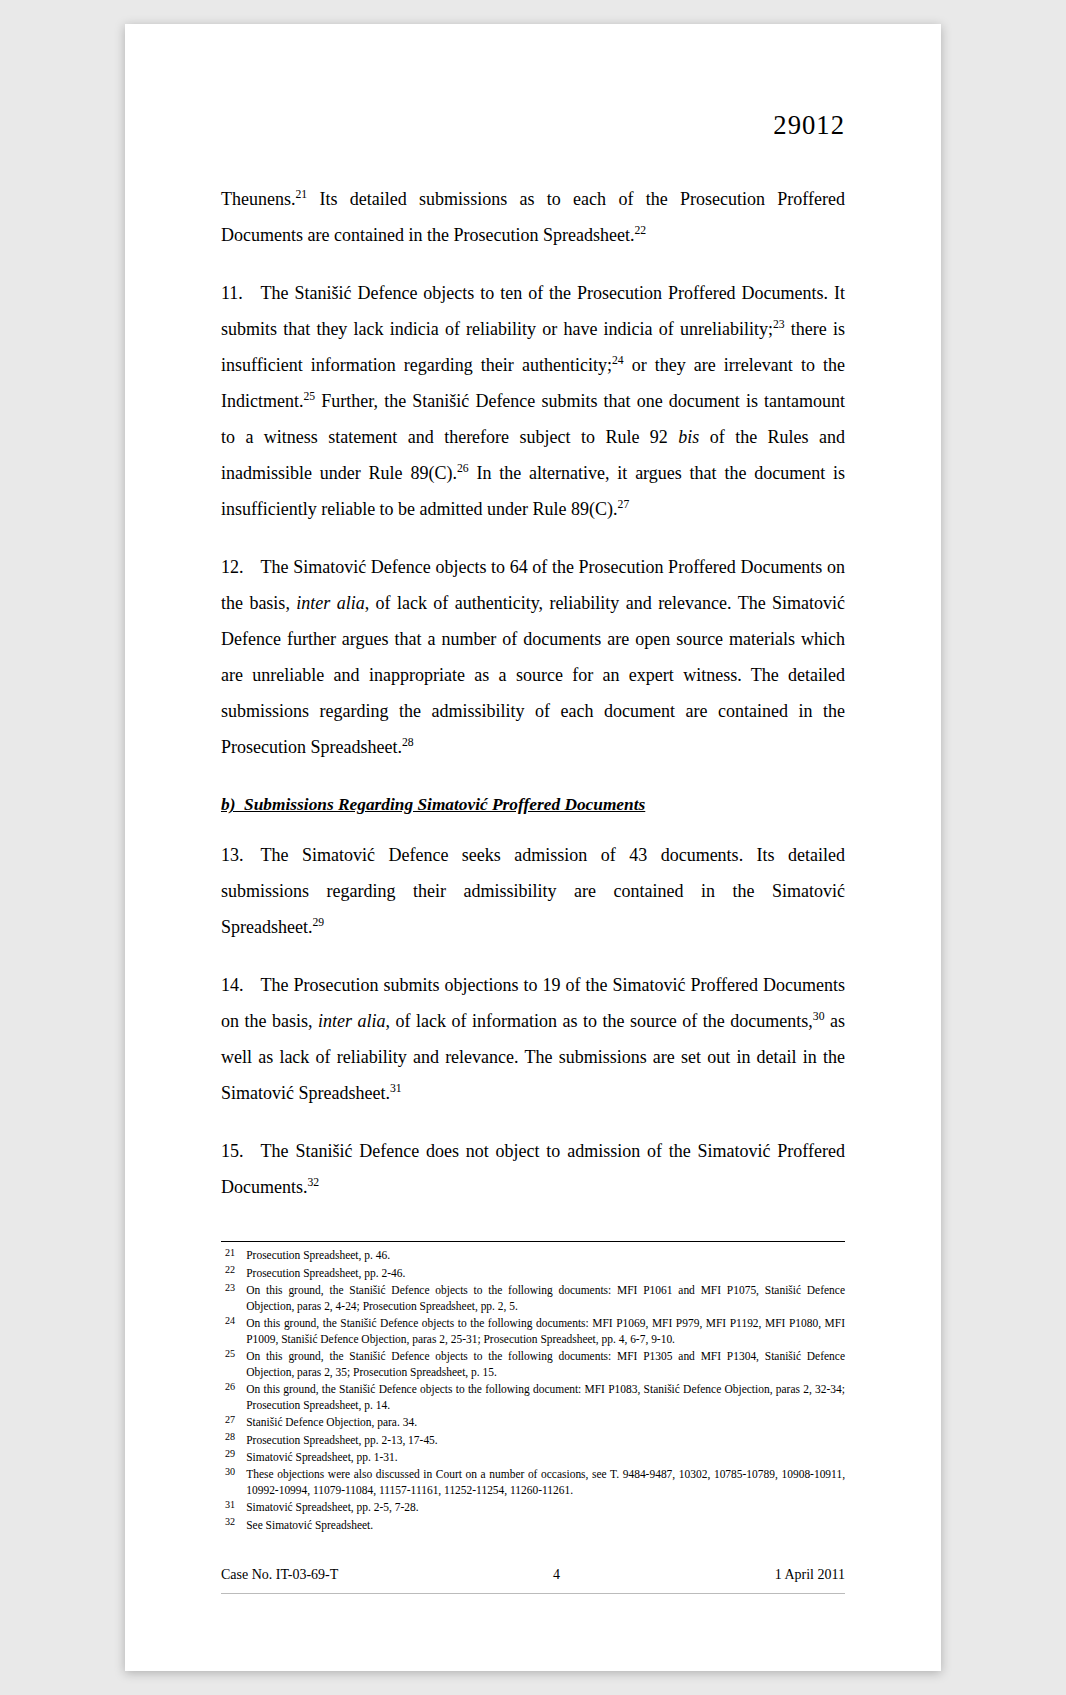29012
Theunens.21 Its detailed submissions as to each of the Prosecution Proffered Documents are contained in the Prosecution Spreadsheet.22
11. The Stanišić Defence objects to ten of the Prosecution Proffered Documents. It submits that they lack indicia of reliability or have indicia of unreliability;23 there is insufficient information regarding their authenticity;24 or they are irrelevant to the Indictment.25 Further, the Stanišić Defence submits that one document is tantamount to a witness statement and therefore subject to Rule 92 bis of the Rules and inadmissible under Rule 89(C).26 In the alternative, it argues that the document is insufficiently reliable to be admitted under Rule 89(C).27
12. The Simatović Defence objects to 64 of the Prosecution Proffered Documents on the basis, inter alia, of lack of authenticity, reliability and relevance. The Simatović Defence further argues that a number of documents are open source materials which are unreliable and inappropriate as a source for an expert witness. The detailed submissions regarding the admissibility of each document are contained in the Prosecution Spreadsheet.28
b) Submissions Regarding Simatović Proffered Documents
13. The Simatović Defence seeks admission of 43 documents. Its detailed submissions regarding their admissibility are contained in the Simatović Spreadsheet.29
14. The Prosecution submits objections to 19 of the Simatović Proffered Documents on the basis, inter alia, of lack of information as to the source of the documents,30 as well as lack of reliability and relevance. The submissions are set out in detail in the Simatović Spreadsheet.31
15. The Stanišić Defence does not object to admission of the Simatović Proffered Documents.32
Prosecution Spreadsheet, p. 46.
Prosecution Spreadsheet, pp. 2-46.
On this ground, the Stanišić Defence objects to the following documents: MFI P1061 and MFI P1075, Stanišić Defence Objection, paras 2, 4-24; Prosecution Spreadsheet, pp. 2, 5.
On this ground, the Stanišić Defence objects to the following documents: MFI P1069, MFI P979, MFI P1192, MFI P1080, MFI P1009, Stanišić Defence Objection, paras 2, 25-31; Prosecution Spreadsheet, pp. 4, 6-7, 9-10.
On this ground, the Stanišić Defence objects to the following documents: MFI P1305 and MFI P1304, Stanišić Defence Objection, paras 2, 35; Prosecution Spreadsheet, p. 15.
On this ground, the Stanišić Defence objects to the following document: MFI P1083, Stanišić Defence Objection, paras 2, 32-34; Prosecution Spreadsheet, p. 14.
Stanišić Defence Objection, para. 34.
Prosecution Spreadsheet, pp. 2-13, 17-45.
Simatović Spreadsheet, pp. 1-31.
These objections were also discussed in Court on a number of occasions, see T. 9484-9487, 10302, 10785-10789, 10908-10911, 10992-10994, 11079-11084, 11157-11161, 11252-11254, 11260-11261.
Simatović Spreadsheet, pp. 2-5, 7-28.
See Simatović Spreadsheet.
Case No. IT-03-69-T 4 1 April 2011